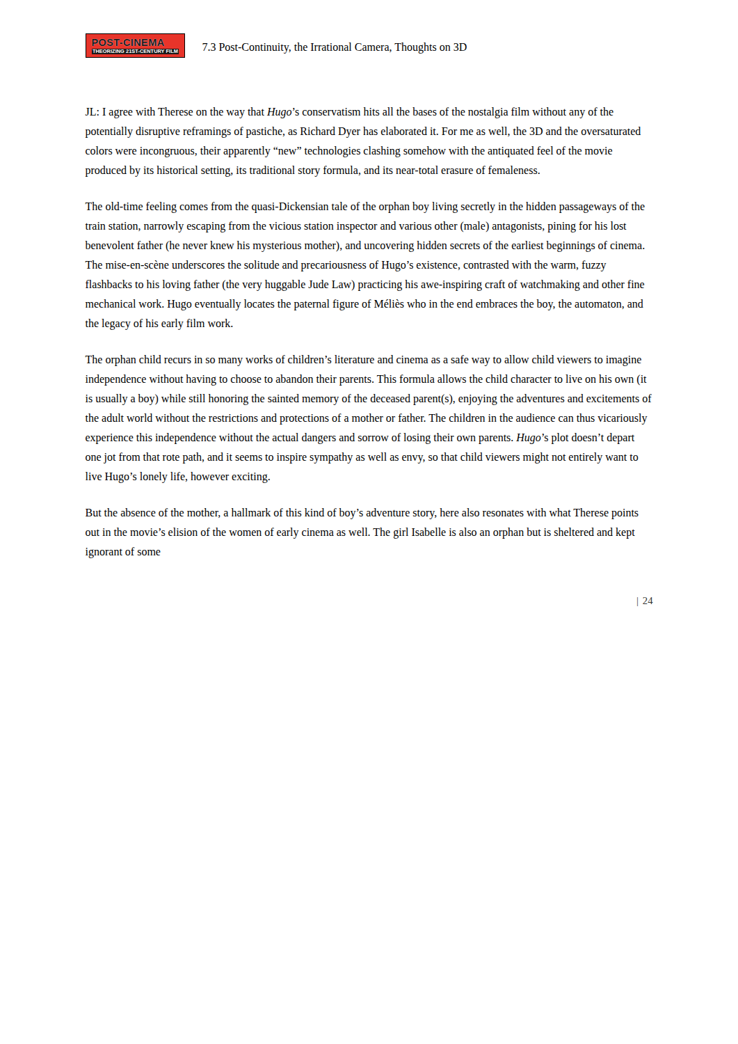POST-CINEMA THEORIZING 21ST-CENTURY FILM
7.3 Post-Continuity, the Irrational Camera, Thoughts on 3D
JL: I agree with Therese on the way that Hugo’s conservatism hits all the bases of the nostalgia film without any of the potentially disruptive reframings of pastiche, as Richard Dyer has elaborated it. For me as well, the 3D and the oversaturated colors were incongruous, their apparently “new” technologies clashing somehow with the antiquated feel of the movie produced by its historical setting, its traditional story formula, and its near-total erasure of femaleness.
The old-time feeling comes from the quasi-Dickensian tale of the orphan boy living secretly in the hidden passageways of the train station, narrowly escaping from the vicious station inspector and various other (male) antagonists, pining for his lost benevolent father (he never knew his mysterious mother), and uncovering hidden secrets of the earliest beginnings of cinema. The mise-en-scène underscores the solitude and precariousness of Hugo’s existence, contrasted with the warm, fuzzy flashbacks to his loving father (the very huggable Jude Law) practicing his awe-inspiring craft of watchmaking and other fine mechanical work. Hugo eventually locates the paternal figure of Méliès who in the end embraces the boy, the automaton, and the legacy of his early film work.
The orphan child recurs in so many works of children’s literature and cinema as a safe way to allow child viewers to imagine independence without having to choose to abandon their parents. This formula allows the child character to live on his own (it is usually a boy) while still honoring the sainted memory of the deceased parent(s), enjoying the adventures and excitements of the adult world without the restrictions and protections of a mother or father. The children in the audience can thus vicariously experience this independence without the actual dangers and sorrow of losing their own parents. Hugo’s plot doesn’t depart one jot from that rote path, and it seems to inspire sympathy as well as envy, so that child viewers might not entirely want to live Hugo’s lonely life, however exciting.
But the absence of the mother, a hallmark of this kind of boy’s adventure story, here also resonates with what Therese points out in the movie’s elision of the women of early cinema as well. The girl Isabelle is also an orphan but is sheltered and kept ignorant of some
|24